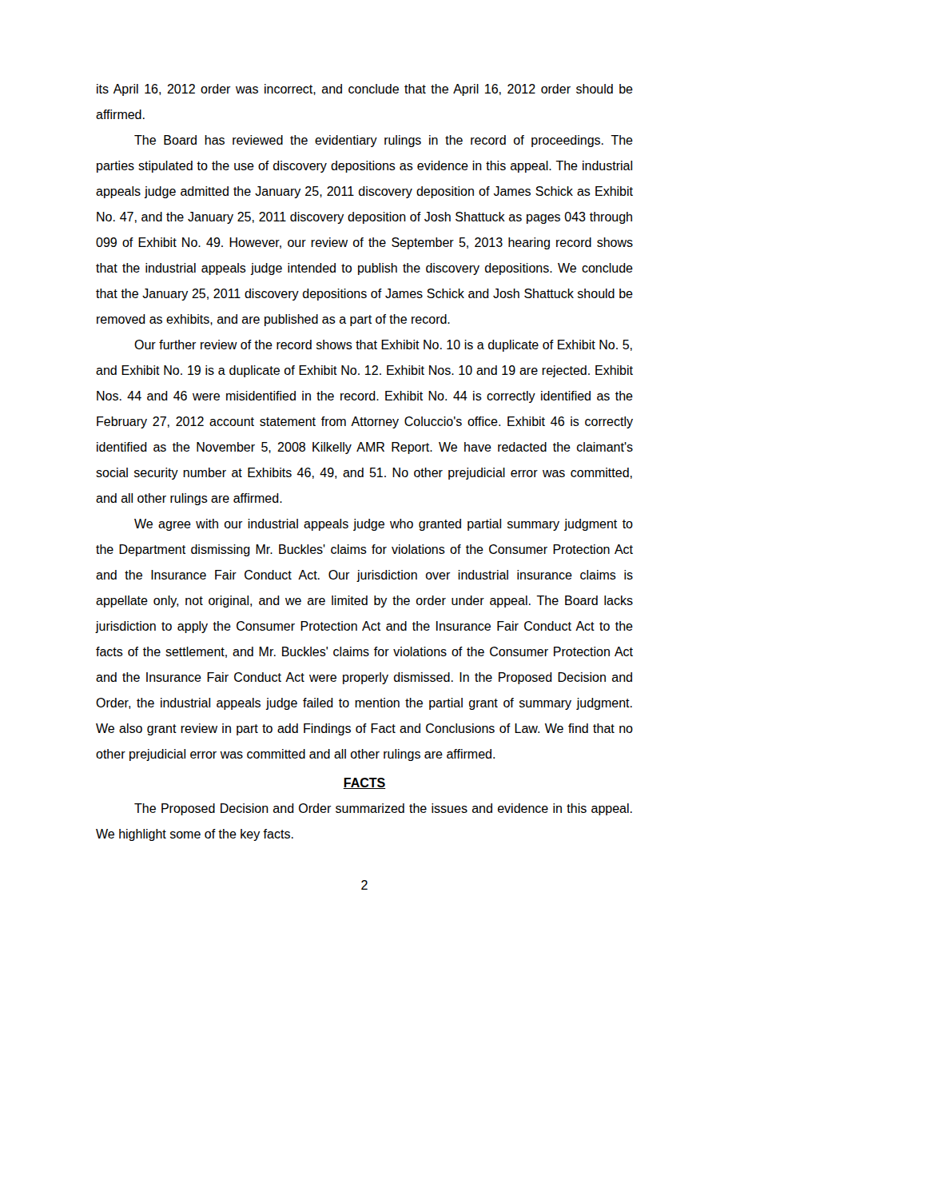its April 16, 2012 order was incorrect, and conclude that the April 16, 2012 order should be affirmed.
The Board has reviewed the evidentiary rulings in the record of proceedings. The parties stipulated to the use of discovery depositions as evidence in this appeal. The industrial appeals judge admitted the January 25, 2011 discovery deposition of James Schick as Exhibit No. 47, and the January 25, 2011 discovery deposition of Josh Shattuck as pages 043 through 099 of Exhibit No. 49. However, our review of the September 5, 2013 hearing record shows that the industrial appeals judge intended to publish the discovery depositions. We conclude that the January 25, 2011 discovery depositions of James Schick and Josh Shattuck should be removed as exhibits, and are published as a part of the record.
Our further review of the record shows that Exhibit No. 10 is a duplicate of Exhibit No. 5, and Exhibit No. 19 is a duplicate of Exhibit No. 12. Exhibit Nos. 10 and 19 are rejected. Exhibit Nos. 44 and 46 were misidentified in the record. Exhibit No. 44 is correctly identified as the February 27, 2012 account statement from Attorney Coluccio's office. Exhibit 46 is correctly identified as the November 5, 2008 Kilkelly AMR Report. We have redacted the claimant's social security number at Exhibits 46, 49, and 51. No other prejudicial error was committed, and all other rulings are affirmed.
We agree with our industrial appeals judge who granted partial summary judgment to the Department dismissing Mr. Buckles' claims for violations of the Consumer Protection Act and the Insurance Fair Conduct Act. Our jurisdiction over industrial insurance claims is appellate only, not original, and we are limited by the order under appeal. The Board lacks jurisdiction to apply the Consumer Protection Act and the Insurance Fair Conduct Act to the facts of the settlement, and Mr. Buckles' claims for violations of the Consumer Protection Act and the Insurance Fair Conduct Act were properly dismissed. In the Proposed Decision and Order, the industrial appeals judge failed to mention the partial grant of summary judgment. We also grant review in part to add Findings of Fact and Conclusions of Law. We find that no other prejudicial error was committed and all other rulings are affirmed.
FACTS
The Proposed Decision and Order summarized the issues and evidence in this appeal. We highlight some of the key facts.
2